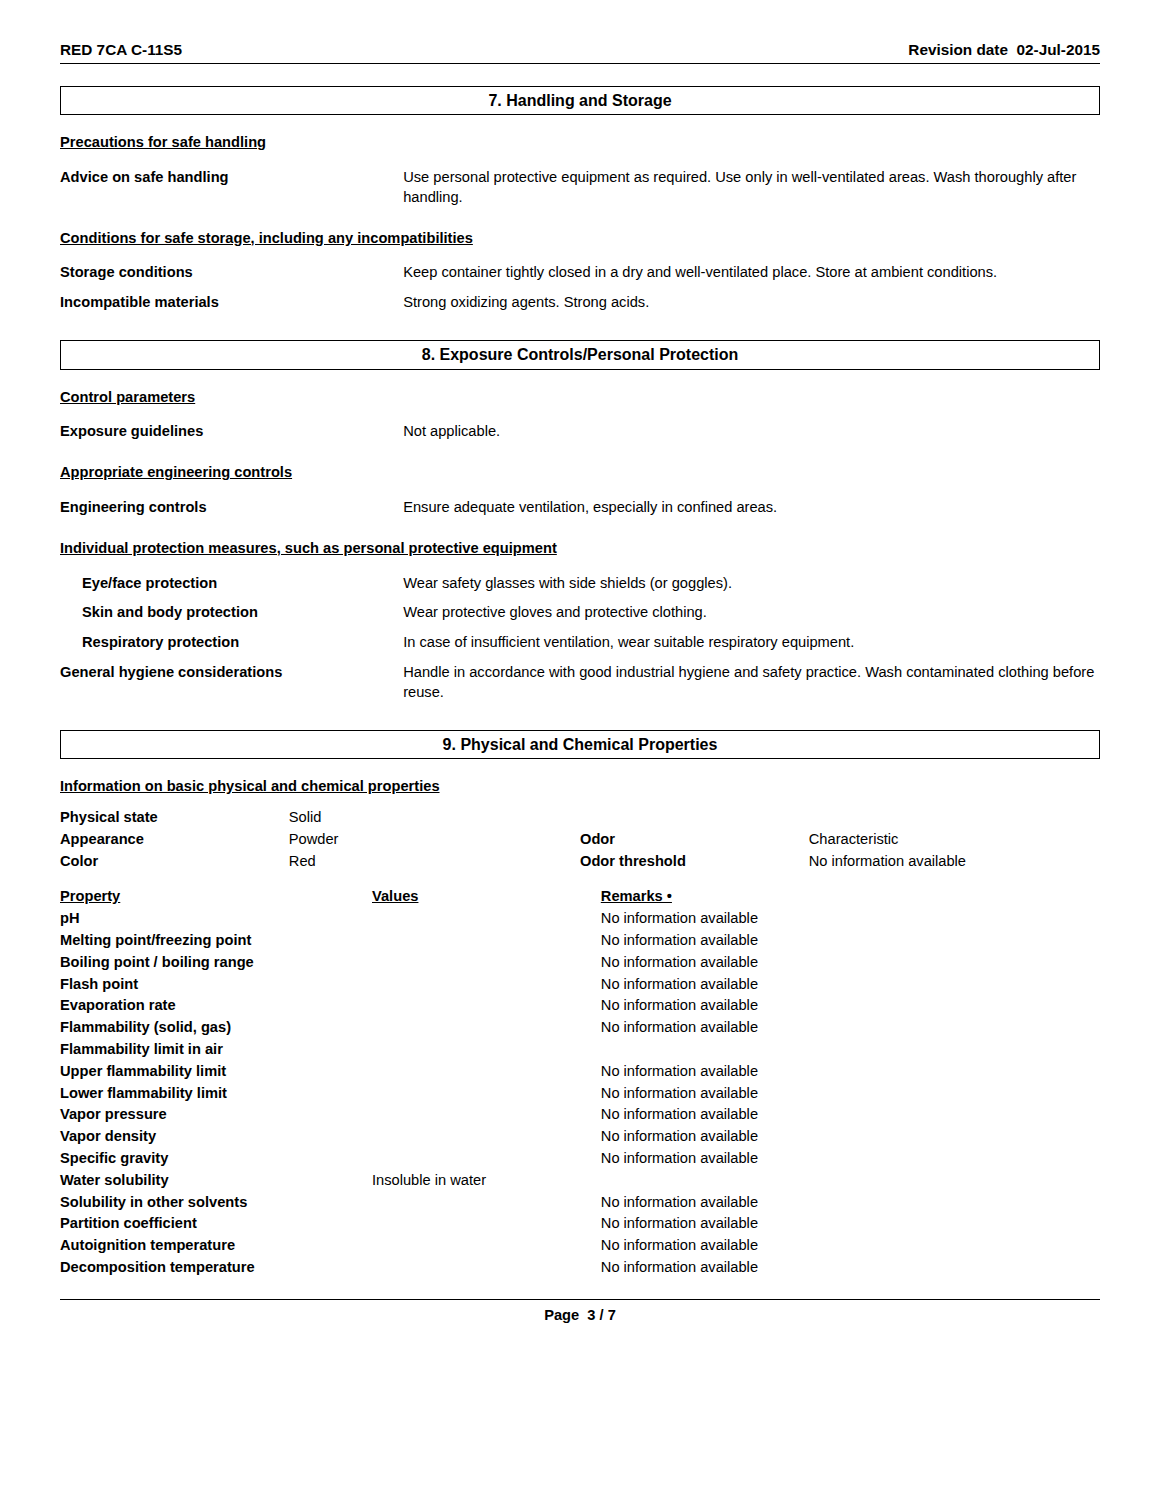RED 7CA C-11S5 Revision date 02-Jul-2015
7. Handling and Storage
Precautions for safe handling
| Advice on safe handling | Use personal protective equipment as required. Use only in well-ventilated areas. Wash thoroughly after handling. |
Conditions for safe storage, including any incompatibilities
| Storage conditions | Keep container tightly closed in a dry and well-ventilated place. Store at ambient conditions. |
| Incompatible materials | Strong oxidizing agents. Strong acids. |
8. Exposure Controls/Personal Protection
Control parameters
| Exposure guidelines | Not applicable. |
Appropriate engineering controls
| Engineering controls | Ensure adequate ventilation, especially in confined areas. |
Individual protection measures, such as personal protective equipment
| Eye/face protection | Wear safety glasses with side shields (or goggles). |
| Skin and body protection | Wear protective gloves and protective clothing. |
| Respiratory protection | In case of insufficient ventilation, wear suitable respiratory equipment. |
| General hygiene considerations | Handle in accordance with good industrial hygiene and safety practice. Wash contaminated clothing before reuse. |
9. Physical and Chemical Properties
Information on basic physical and chemical properties
| Physical state | Solid | | |
| Appearance | Powder | Odor | Characteristic |
| Color | Red | Odor threshold | No information available |
| Property | Values | Remarks • |
| pH | | No information available |
| Melting point/freezing point | | No information available |
| Boiling point / boiling range | | No information available |
| Flash point | | No information available |
| Evaporation rate | | No information available |
| Flammability (solid, gas) | | No information available |
| Flammability limit in air | | |
| Upper flammability limit | | No information available |
| Lower flammability limit | | No information available |
| Vapor pressure | | No information available |
| Vapor density | | No information available |
| Specific gravity | | No information available |
| Water solubility | Insoluble in water | |
| Solubility in other solvents | | No information available |
| Partition coefficient | | No information available |
| Autoignition temperature | | No information available |
| Decomposition temperature | | No information available |
Page 3 / 7